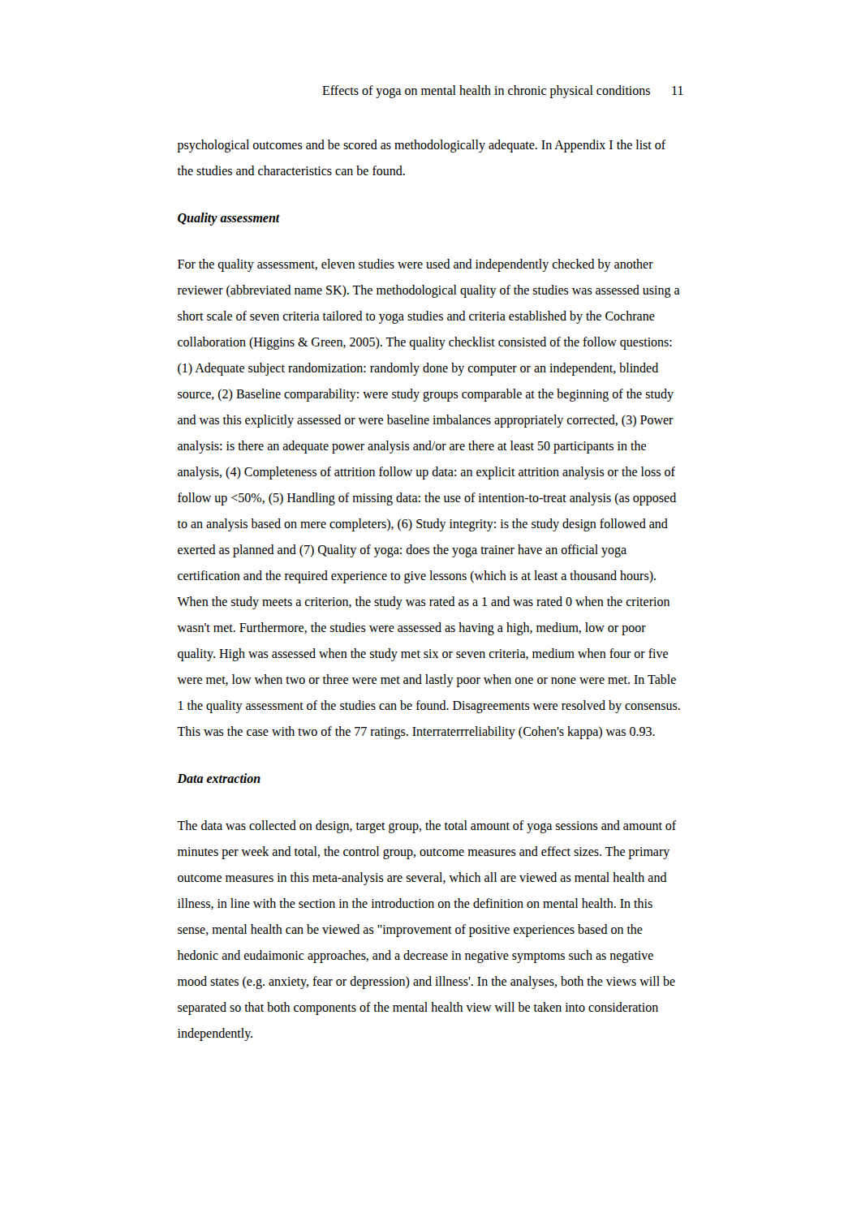Effects of yoga on mental health in chronic physical conditions11
psychological outcomes and be scored as methodologically adequate. In Appendix I the list of the studies and characteristics can be found.
Quality assessment
For the quality assessment, eleven studies were used and independently checked by another reviewer (abbreviated name SK). The methodological quality of the studies was assessed using a short scale of seven criteria tailored to yoga studies and criteria established by the Cochrane collaboration (Higgins & Green, 2005). The quality checklist consisted of the follow questions: (1) Adequate subject randomization: randomly done by computer or an independent, blinded source, (2) Baseline comparability: were study groups comparable at the beginning of the study and was this explicitly assessed or were baseline imbalances appropriately corrected, (3) Power analysis: is there an adequate power analysis and/or are there at least 50 participants in the analysis, (4) Completeness of attrition follow up data: an explicit attrition analysis or the loss of follow up <50%, (5) Handling of missing data: the use of intention-to-treat analysis (as opposed to an analysis based on mere completers), (6) Study integrity: is the study design followed and exerted as planned and (7) Quality of yoga: does the yoga trainer have an official yoga certification and the required experience to give lessons (which is at least a thousand hours). When the study meets a criterion, the study was rated as a 1 and was rated 0 when the criterion wasn't met. Furthermore, the studies were assessed as having a high, medium, low or poor quality. High was assessed when the study met six or seven criteria, medium when four or five were met, low when two or three were met and lastly poor when one or none were met. In Table 1 the quality assessment of the studies can be found. Disagreements were resolved by consensus. This was the case with two of the 77 ratings. Interraterrreliability (Cohen's kappa) was 0.93.
Data extraction
The data was collected on design, target group, the total amount of yoga sessions and amount of minutes per week and total, the control group, outcome measures and effect sizes. The primary outcome measures in this meta-analysis are several, which all are viewed as mental health and illness, in line with the section in the introduction on the definition on mental health. In this sense, mental health can be viewed as "improvement of positive experiences based on the hedonic and eudaimonic approaches, and a decrease in negative symptoms such as negative mood states (e.g. anxiety, fear or depression) and illness'. In the analyses, both the views will be separated so that both components of the mental health view will be taken into consideration independently.